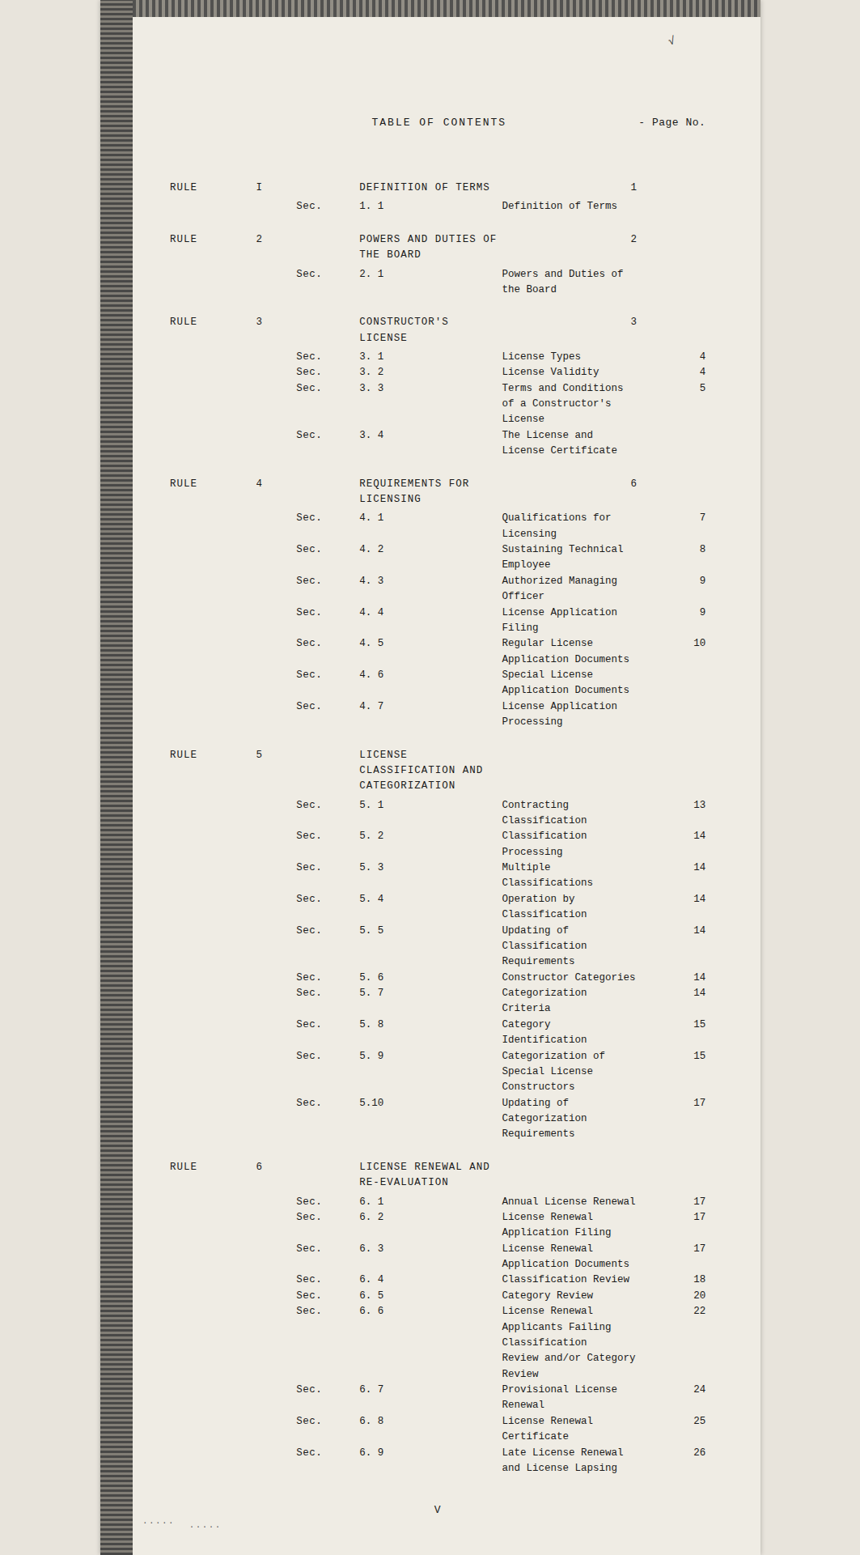√
TABLE OF CONTENTS - Page No.
| RULE | I | | DEFINITION OF TERMS | 1 |
| | | Sec. | 1. 1 | Definition of Terms | |
| RULE | 2 | | POWERS AND DUTIES OF THE BOARD | 2 |
| | | Sec. | 2. 1 | Powers and Duties of the Board | |
| RULE | 3 | | CONSTRUCTOR'S LICENSE | 3 |
| | | Sec. | 3. 1 | License Types | 4 |
| | | Sec. | 3. 2 | License Validity | 4 |
| | | Sec. | 3. 3 | Terms and Conditions of a Constructor's License | 5 |
| | | Sec. | 3. 4 | The License and License Certificate | |
| RULE | 4 | | REQUIREMENTS FOR LICENSING | 6 |
| | | Sec. | 4. 1 | Qualifications for Licensing | 7 |
| | | Sec. | 4. 2 | Sustaining Technical Employee | 8 |
| | | Sec. | 4. 3 | Authorized Managing Officer | 9 |
| | | Sec. | 4. 4 | License Application Filing | 9 |
| | | Sec. | 4. 5 | Regular License Application Documents | 10 |
| | | Sec. | 4. 6 | Special License Application Documents | |
| | | Sec. | 4. 7 | License Application Processing | |
| RULE | 5 | | LICENSE CLASSIFICATION AND CATEGORIZATION | |
| | | Sec. | 5. 1 | Contracting Classification | 13 |
| | | Sec. | 5. 2 | Classification Processing | 14 |
| | | Sec. | 5. 3 | Multiple Classifications | 14 |
| | | Sec. | 5. 4 | Operation by Classification | 14 |
| | | Sec. | 5. 5 | Updating of Classification Requirements | 14 |
| | | Sec. | 5. 6 | Constructor Categories | 14 |
| | | Sec. | 5. 7 | Categorization Criteria | 14 |
| | | Sec. | 5. 8 | Category Identification | 15 |
| | | Sec. | 5. 9 | Categorization of Special License Constructors | 15 |
| | | Sec. | 5.10 | Updating of Categorization Requirements | 17 |
| RULE | 6 | | LICENSE RENEWAL AND RE-EVALUATION | |
| | | Sec. | 6. 1 | Annual License Renewal | 17 |
| | | Sec. | 6. 2 | License Renewal Application Filing | 17 |
| | | Sec. | 6. 3 | License Renewal Application Documents | 17 |
| | | Sec. | 6. 4 | Classification Review | 18 |
| | | Sec. | 6. 5 | Category Review | 20 |
| | | Sec. | 6. 6 | License Renewal Applicants Failing Classification Review and/or Category Review | 22 |
| | | Sec. | 6. 7 | Provisional License Renewal | 24 |
| | | Sec. | 6. 8 | License Renewal Certificate | 25 |
| | | Sec. | 6. 9 | Late License Renewal and License Lapsing | 26 |
V
·····
·····